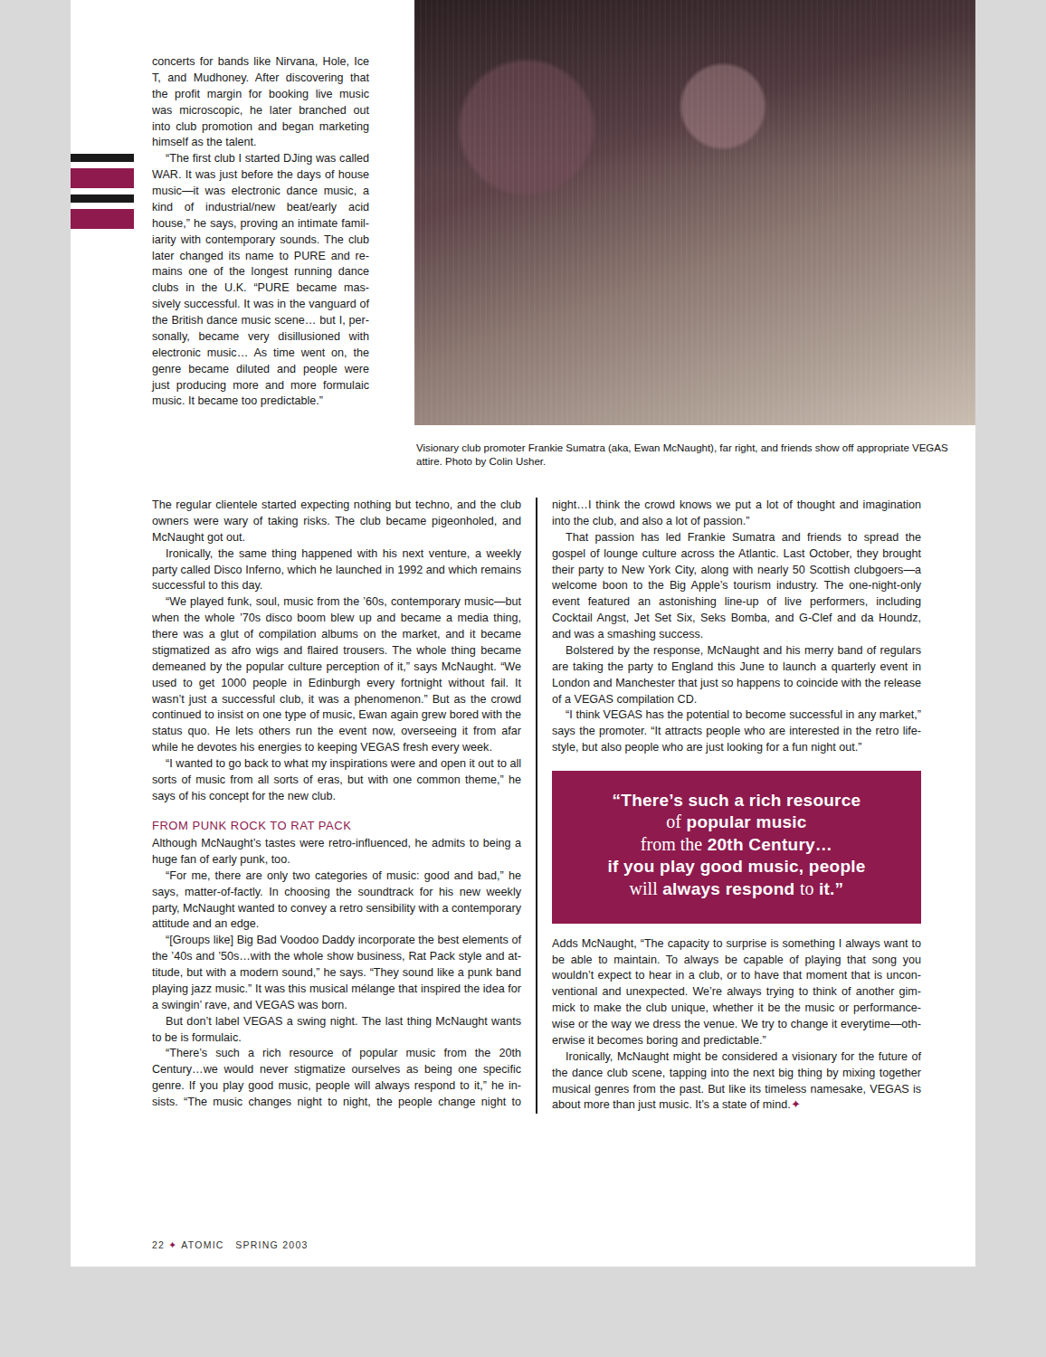Visionary club promoter Frankie Sumatra (aka, Ewan McNaught), far right, and friends show off appropriate VEGAS attire. Photo by Colin Usher.
concerts for bands like Nirvana, Hole, Ice T, and Mudhoney. After discovering that the profit margin for booking live music was microscopic, he later branched out into club promotion and began marketing himself as the talent.
“The first club I started DJing was called WAR. It was just before the days of house music—it was electronic dance music, a kind of industrial/new beat/early acid house,” he says, proving an intimate familiarity with contemporary sounds. The club later changed its name to PURE and remains one of the longest running dance clubs in the U.K. “PURE became massively successful. It was in the vanguard of the British dance music scene… but I, personally, became very disillusioned with electronic music… As time went on, the genre became diluted and people were just producing more and more formulaic music. It became too predictable.”
The regular clientele started expecting nothing but techno, and the club owners were wary of taking risks. The club became pigeonholed, and McNaught got out.
Ironically, the same thing happened with his next venture, a weekly party called Disco Inferno, which he launched in 1992 and which remains successful to this day.
“We played funk, soul, music from the ’60s, contemporary music—but when the whole ’70s disco boom blew up and became a media thing, there was a glut of compilation albums on the market, and it became stigmatized as afro wigs and flaired trousers. The whole thing became demeaned by the popular culture perception of it,” says McNaught. “We used to get 1000 people in Edinburgh every fortnight without fail. It wasn’t just a successful club, it was a phenomenon.” But as the crowd continued to insist on one type of music, Ewan again grew bored with the status quo. He lets others run the event now, overseeing it from afar while he devotes his energies to keeping VEGAS fresh every week.
“I wanted to go back to what my inspirations were and open it out to all sorts of music from all sorts of eras, but with one common theme,” he says of his concept for the new club.
From Punk Rock to Rat Pack
Although McNaught’s tastes were retro-influenced, he admits to being a huge fan of early punk, too.
“For me, there are only two categories of music: good and bad,” he says, matter-of-factly. In choosing the soundtrack for his new weekly party, McNaught wanted to convey a retro sensibility with a contemporary attitude and an edge.
“[Groups like] Big Bad Voodoo Daddy incorporate the best elements of the ’40s and ’50s…with the whole show business, Rat Pack style and attitude, but with a modern sound,” he says. “They sound like a punk band playing jazz music.” It was this musical mélange that inspired the idea for a swingin’ rave, and VEGAS was born.
But don’t label VEGAS a swing night. The last thing McNaught wants to be is formulaic.
“There’s such a rich resource of popular music from the 20th Century…we would never stigmatize ourselves as being one specific genre. If you play good music, people will always respond to it,” he insists. “The music changes night to night, the people change night to night…I think the crowd knows we put a lot of thought and imagination into the club, and also a lot of passion.”
That passion has led Frankie Sumatra and friends to spread the gospel of lounge culture across the Atlantic. Last October, they brought their party to New York City, along with nearly 50 Scottish clubgoers—a welcome boon to the Big Apple’s tourism industry. The one-night-only event featured an astonishing line-up of live performers, including Cocktail Angst, Jet Set Six, Seks Bomba, and G-Clef and da Houndz, and was a smashing success.
Bolstered by the response, McNaught and his merry band of regulars are taking the party to England this June to launch a quarterly event in London and Manchester that just so happens to coincide with the release of a VEGAS compilation CD.
“I think VEGAS has the potential to become successful in any market,” says the promoter. “It attracts people who are interested in the retro lifestyle, but also people who are just looking for a fun night out.”
“There’s such a rich resource of popular music from the 20th Century… if you play good music, people will always respond to it.”
Adds McNaught, “The capacity to surprise is something I always want to be able to maintain. To always be capable of playing that song you wouldn’t expect to hear in a club, or to have that moment that is unconventional and unexpected. We’re always trying to think of another gimmick to make the club unique, whether it be the music or performance-wise or the way we dress the venue. We try to change it everytime—otherwise it becomes boring and predictable.”
Ironically, McNaught might be considered a visionary for the future of the dance club scene, tapping into the next big thing by mixing together musical genres from the past. But like its timeless namesake, VEGAS is about more than just music. It’s a state of mind.✦
22 ✦ ATOMIC SPRING 2003